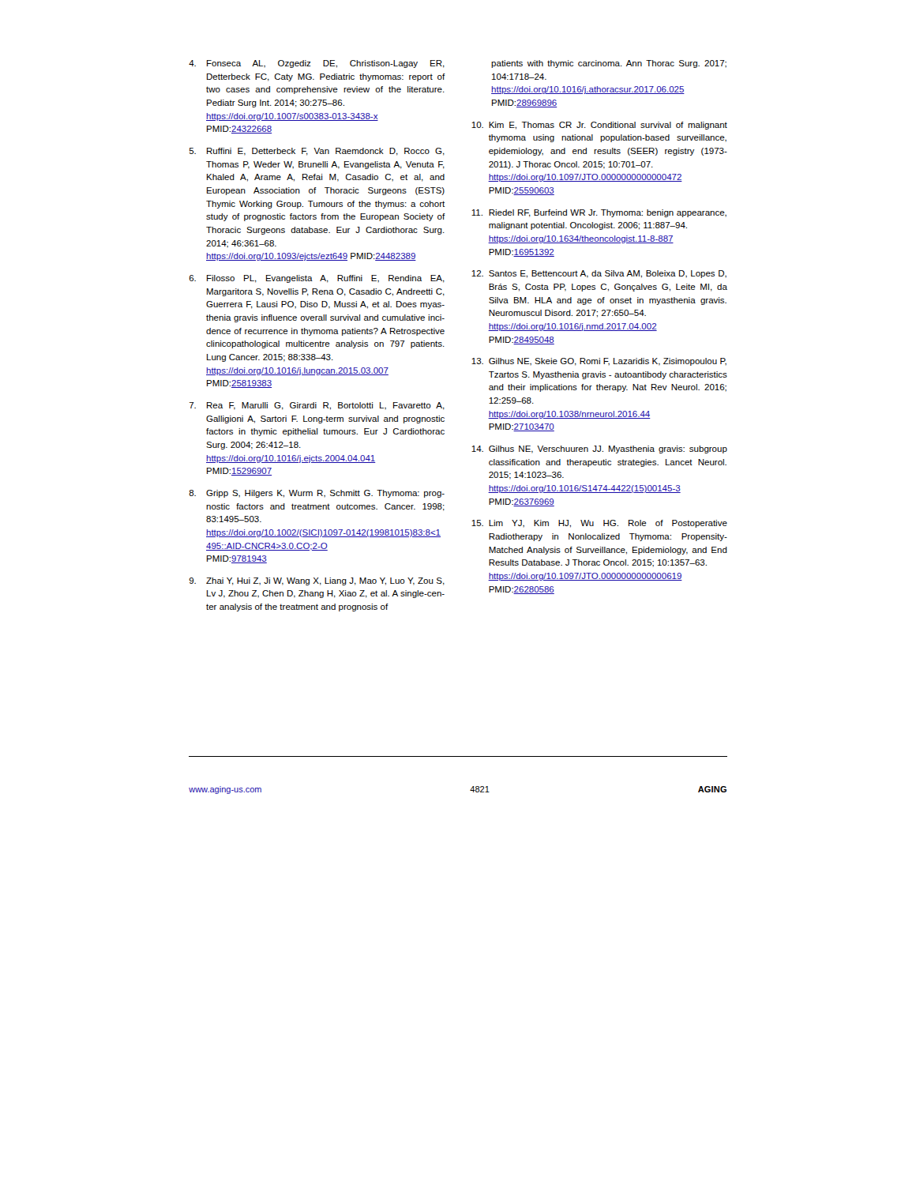4. Fonseca AL, Ozgediz DE, Christison-Lagay ER, Detterbeck FC, Caty MG. Pediatric thymomas: report of two cases and comprehensive review of the literature. Pediatr Surg Int. 2014; 30:275–86. https://doi.org/10.1007/s00383-013-3438-x PMID:24322668
5. Ruffini E, Detterbeck F, Van Raemdonck D, Rocco G, Thomas P, Weder W, Brunelli A, Evangelista A, Venuta F, Khaled A, Arame A, Refai M, Casadio C, et al, and European Association of Thoracic Surgeons (ESTS) Thymic Working Group. Tumours of the thymus: a cohort study of prognostic factors from the European Society of Thoracic Surgeons database. Eur J Cardiothorac Surg. 2014; 46:361–68. https://doi.org/10.1093/ejcts/ezt649 PMID:24482389
6. Filosso PL, Evangelista A, Ruffini E, Rendina EA, Margaritora S, Novellis P, Rena O, Casadio C, Andreetti C, Guerrera F, Lausi PO, Diso D, Mussi A, et al. Does myasthenia gravis influence overall survival and cumulative incidence of recurrence in thymoma patients? A Retrospective clinicopathological multicentre analysis on 797 patients. Lung Cancer. 2015; 88:338–43. https://doi.org/10.1016/j.lungcan.2015.03.007 PMID:25819383
7. Rea F, Marulli G, Girardi R, Bortolotti L, Favaretto A, Galligioni A, Sartori F. Long-term survival and prognostic factors in thymic epithelial tumours. Eur J Cardiothorac Surg. 2004; 26:412–18. https://doi.org/10.1016/j.ejcts.2004.04.041 PMID:15296907
8. Gripp S, Hilgers K, Wurm R, Schmitt G. Thymoma: prognostic factors and treatment outcomes. Cancer. 1998; 83:1495–503. https://doi.org/10.1002/(SICI)1097-0142(19981015)83:8<1495::AID-CNCR4>3.0.CO;2-O PMID:9781943
9. Zhai Y, Hui Z, Ji W, Wang X, Liang J, Mao Y, Luo Y, Zou S, Lv J, Zhou Z, Chen D, Zhang H, Xiao Z, et al. A single-center analysis of the treatment and prognosis of
patients with thymic carcinoma. Ann Thorac Surg. 2017; 104:1718–24. https://doi.org/10.1016/j.athoracsur.2017.06.025 PMID:28969896
10. Kim E, Thomas CR Jr. Conditional survival of malignant thymoma using national population-based surveillance, epidemiology, and end results (SEER) registry (1973-2011). J Thorac Oncol. 2015; 10:701–07. https://doi.org/10.1097/JTO.0000000000000472 PMID:25590603
11. Riedel RF, Burfeind WR Jr. Thymoma: benign appearance, malignant potential. Oncologist. 2006; 11:887–94. https://doi.org/10.1634/theoncologist.11-8-887 PMID:16951392
12. Santos E, Bettencourt A, da Silva AM, Boleixa D, Lopes D, Brás S, Costa PP, Lopes C, Gonçalves G, Leite MI, da Silva BM. HLA and age of onset in myasthenia gravis. Neuromuscul Disord. 2017; 27:650–54. https://doi.org/10.1016/j.nmd.2017.04.002 PMID:28495048
13. Gilhus NE, Skeie GO, Romi F, Lazaridis K, Zisimopoulou P, Tzartos S. Myasthenia gravis - autoantibody characteristics and their implications for therapy. Nat Rev Neurol. 2016; 12:259–68. https://doi.org/10.1038/nrneurol.2016.44 PMID:27103470
14. Gilhus NE, Verschuuren JJ. Myasthenia gravis: subgroup classification and therapeutic strategies. Lancet Neurol. 2015; 14:1023–36. https://doi.org/10.1016/S1474-4422(15)00145-3 PMID:26376969
15. Lim YJ, Kim HJ, Wu HG. Role of Postoperative Radiotherapy in Nonlocalized Thymoma: Propensity-Matched Analysis of Surveillance, Epidemiology, and End Results Database. J Thorac Oncol. 2015; 10:1357–63. https://doi.org/10.1097/JTO.0000000000000619 PMID:26280586
www.aging-us.com 4821 AGING